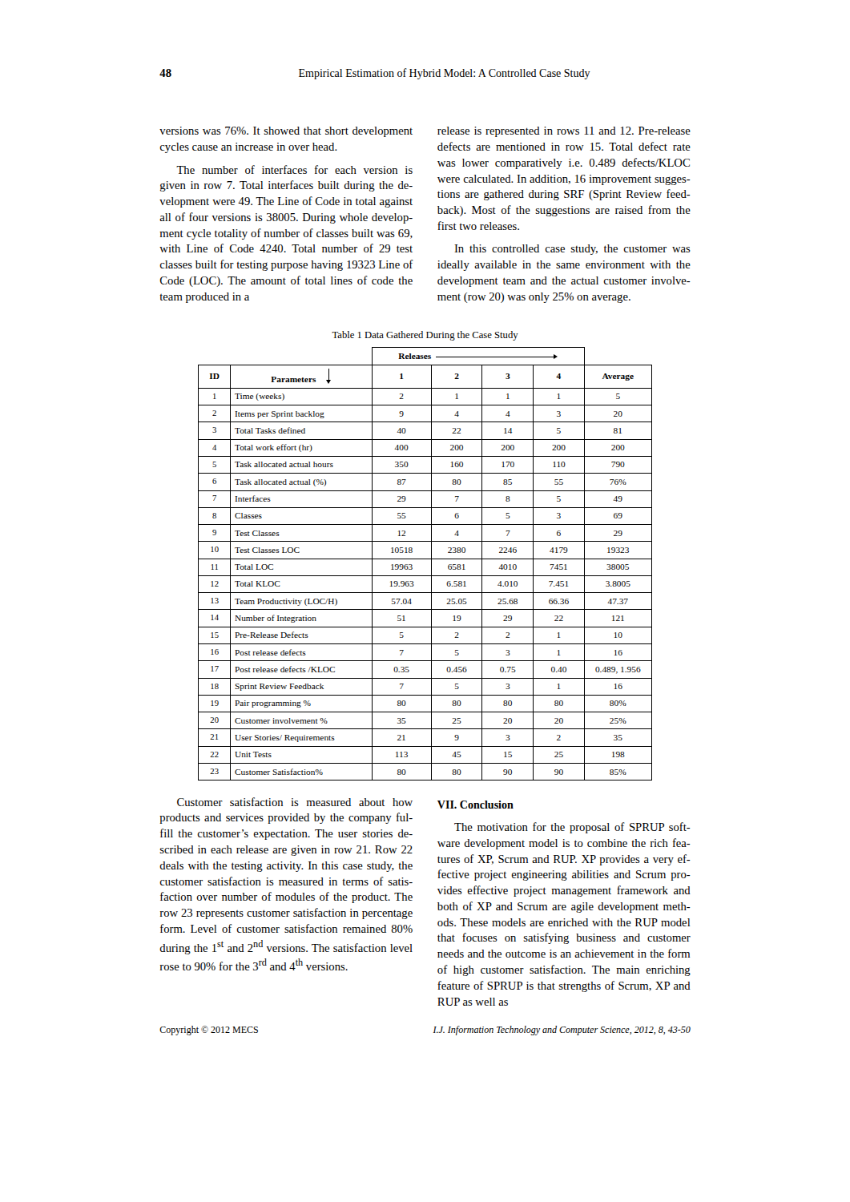48
Empirical Estimation of Hybrid Model: A Controlled Case Study
versions was 76%. It showed that short development cycles cause an increase in over head.
The number of interfaces for each version is given in row 7. Total interfaces built during the development were 49. The Line of Code in total against all of four versions is 38005. During whole development cycle totality of number of classes built was 69, with Line of Code 4240. Total number of 29 test classes built for testing purpose having 19323 Line of Code (LOC). The amount of total lines of code the team produced in a
release is represented in rows 11 and 12. Pre-release defects are mentioned in row 15. Total defect rate was lower comparatively i.e. 0.489 defects/KLOC were calculated. In addition, 16 improvement suggestions are gathered during SRF (Sprint Review feedback). Most of the suggestions are raised from the first two releases.
In this controlled case study, the customer was ideally available in the same environment with the development team and the actual customer involvement (row 20) was only 25% on average.
Table 1 Data Gathered During the Case Study
| | | Releases | |
| --- | --- | --- | --- |
| ID | Parameters | 1 | 2 | 3 | 4 | Average |
| 1 | Time (weeks) | 2 | 1 | 1 | 1 | 5 |
| 2 | Items per Sprint backlog | 9 | 4 | 4 | 3 | 20 |
| 3 | Total Tasks defined | 40 | 22 | 14 | 5 | 81 |
| 4 | Total work effort (hr) | 400 | 200 | 200 | 200 | 200 |
| 5 | Task allocated actual hours | 350 | 160 | 170 | 110 | 790 |
| 6 | Task allocated actual (%) | 87 | 80 | 85 | 55 | 76% |
| 7 | Interfaces | 29 | 7 | 8 | 5 | 49 |
| 8 | Classes | 55 | 6 | 5 | 3 | 69 |
| 9 | Test Classes | 12 | 4 | 7 | 6 | 29 |
| 10 | Test Classes LOC | 10518 | 2380 | 2246 | 4179 | 19323 |
| 11 | Total LOC | 19963 | 6581 | 4010 | 7451 | 38005 |
| 12 | Total KLOC | 19.963 | 6.581 | 4.010 | 7.451 | 3.8005 |
| 13 | Team Productivity (LOC/H) | 57.04 | 25.05 | 25.68 | 66.36 | 47.37 |
| 14 | Number of Integration | 51 | 19 | 29 | 22 | 121 |
| 15 | Pre-Release Defects | 5 | 2 | 2 | 1 | 10 |
| 16 | Post release defects | 7 | 5 | 3 | 1 | 16 |
| 17 | Post release defects /KLOC | 0.35 | 0.456 | 0.75 | 0.40 | 0.489, 1.956 |
| 18 | Sprint Review Feedback | 7 | 5 | 3 | 1 | 16 |
| 19 | Pair programming % | 80 | 80 | 80 | 80 | 80% |
| 20 | Customer involvement % | 35 | 25 | 20 | 20 | 25% |
| 21 | User Stories/ Requirements | 21 | 9 | 3 | 2 | 35 |
| 22 | Unit Tests | 113 | 45 | 15 | 25 | 198 |
| 23 | Customer Satisfaction% | 80 | 80 | 90 | 90 | 85% |
Customer satisfaction is measured about how products and services provided by the company fulfill the customer’s expectation. The user stories described in each release are given in row 21. Row 22 deals with the testing activity. In this case study, the customer satisfaction is measured in terms of satisfaction over number of modules of the product. The row 23 represents customer satisfaction in percentage form. Level of customer satisfaction remained 80% during the 1st and 2nd versions. The satisfaction level rose to 90% for the 3rd and 4th versions.
VII. Conclusion
The motivation for the proposal of SPRUP software development model is to combine the rich features of XP, Scrum and RUP. XP provides a very effective project engineering abilities and Scrum provides effective project management framework and both of XP and Scrum are agile development methods. These models are enriched with the RUP model that focuses on satisfying business and customer needs and the outcome is an achievement in the form of high customer satisfaction. The main enriching feature of SPRUP is that strengths of Scrum, XP and RUP as well as
Copyright © 2012 MECS
I.J. Information Technology and Computer Science, 2012, 8, 43-50